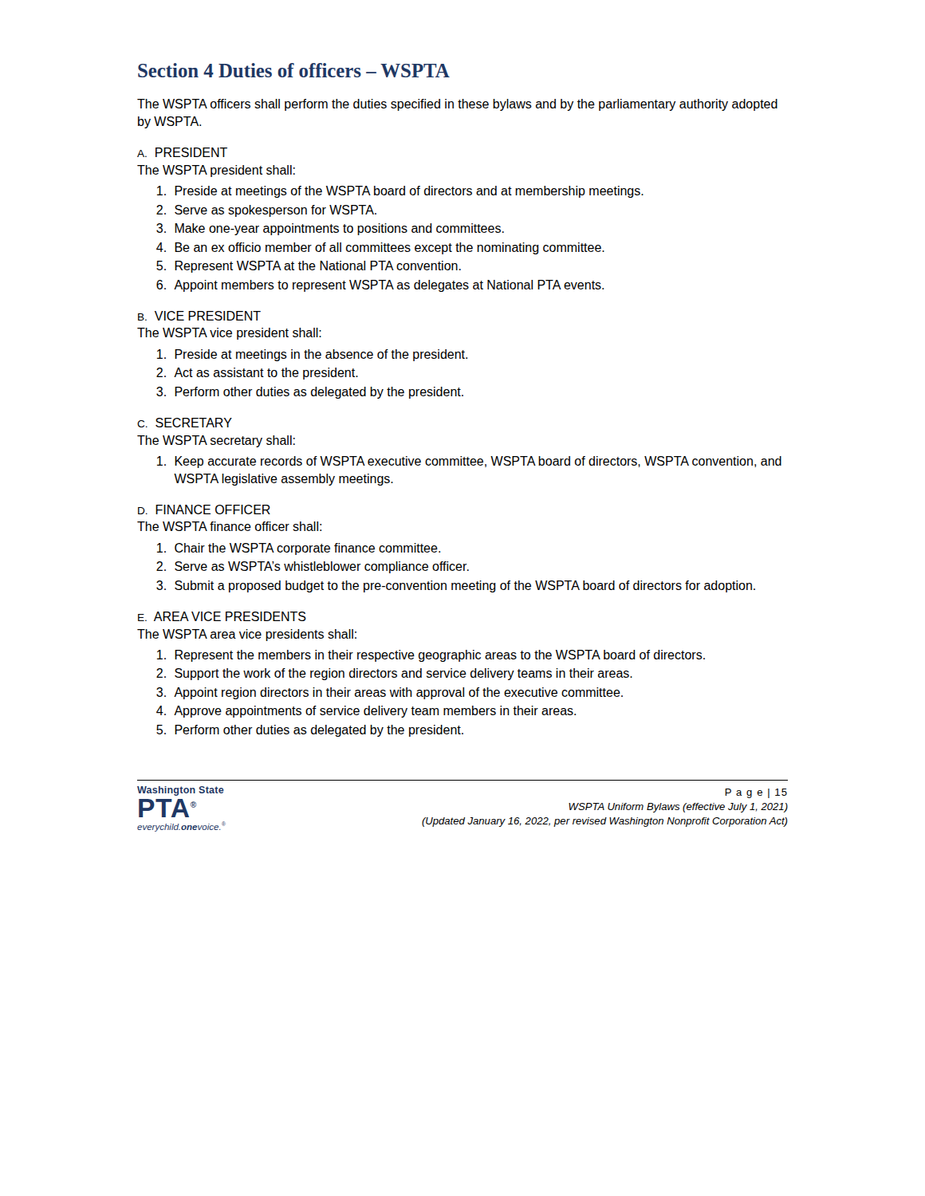Section 4 Duties of officers – WSPTA
The WSPTA officers shall perform the duties specified in these bylaws and by the parliamentary authority adopted by WSPTA.
A. PRESIDENT
The WSPTA president shall:
Preside at meetings of the WSPTA board of directors and at membership meetings.
Serve as spokesperson for WSPTA.
Make one-year appointments to positions and committees.
Be an ex officio member of all committees except the nominating committee.
Represent WSPTA at the National PTA convention.
Appoint members to represent WSPTA as delegates at National PTA events.
B. VICE PRESIDENT
The WSPTA vice president shall:
Preside at meetings in the absence of the president.
Act as assistant to the president.
Perform other duties as delegated by the president.
C. SECRETARY
The WSPTA secretary shall:
Keep accurate records of WSPTA executive committee, WSPTA board of directors, WSPTA convention, and WSPTA legislative assembly meetings.
D. FINANCE OFFICER
The WSPTA finance officer shall:
Chair the WSPTA corporate finance committee.
Serve as WSPTA’s whistleblower compliance officer.
Submit a proposed budget to the pre-convention meeting of the WSPTA board of directors for adoption.
E. AREA VICE PRESIDENTS
The WSPTA area vice presidents shall:
Represent the members in their respective geographic areas to the WSPTA board of directors.
Support the work of the region directors and service delivery teams in their areas.
Appoint region directors in their areas with approval of the executive committee.
Approve appointments of service delivery team members in their areas.
Perform other duties as delegated by the president.
Washington State
PTA®
everychild.onevoice.®
P a g e | 15
WSPTA Uniform Bylaws (effective July 1, 2021)
(Updated January 16, 2022, per revised Washington Nonprofit Corporation Act)